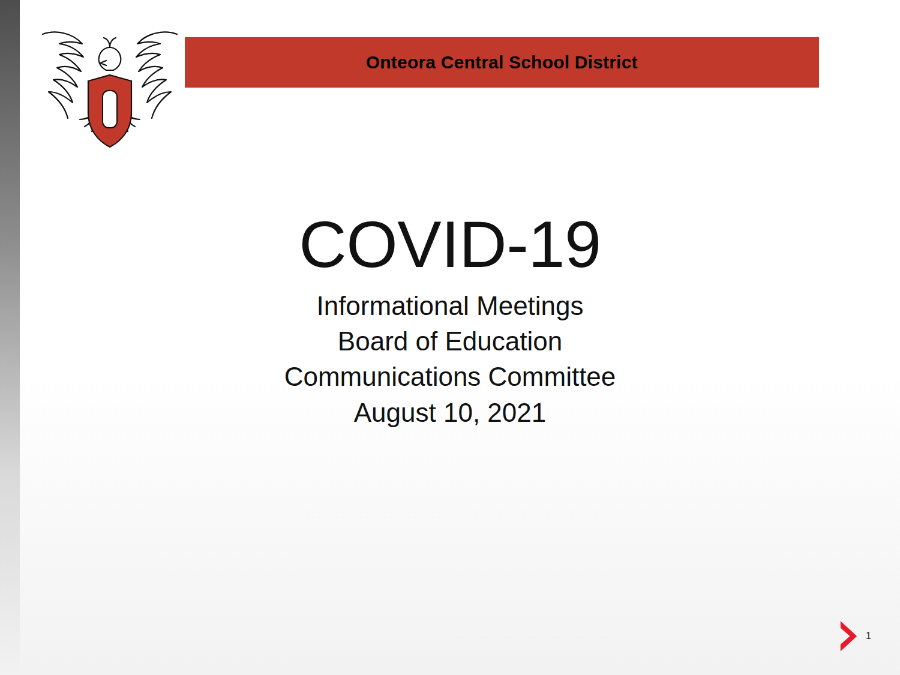Onteora Central School District
COVID-19
Informational Meetings Board of Education Communications Committee August 10, 2021
1